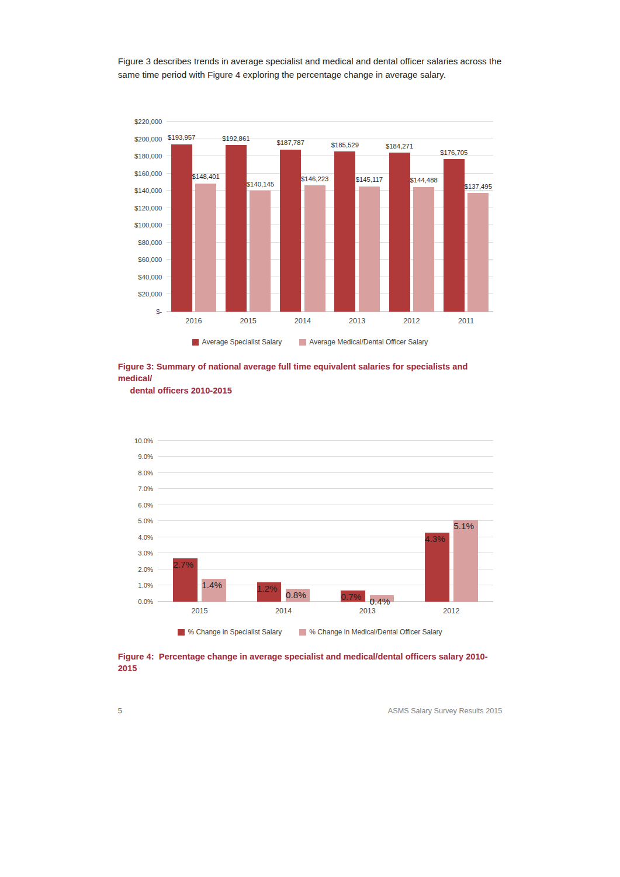Figure 3 describes trends in average specialist and medical and dental officer salaries across the same time period with Figure 4 exploring the percentage change in average salary.
$-
$20,000
$40,000
$60,000
$80,000
$100,000
$120,000
$140,000
$160,000
$180,000
$200,000
$220,000
$193,957
$148,401
2016
$192,861
$140,145
2015
$187,787
$146,223
2014
$185,529
$145,117
2013
$184,271
$144,488
2012
$176,705
$137,495
2011
Average Specialist Salary Average Medical/Dental Officer Salary
Figure 3: Summary of national average full time equivalent salaries for specialists and medical/dental officers 2010-2015
0.0%
1.0%
2.0%
3.0%
4.0%
5.0%
6.0%
7.0%
8.0%
9.0%
10.0%
2.7%
1.4%
2015
1.2%
0.8%
2014
0.7%
0.4%
2013
4.3%
5.1%
2012
% Change in Specialist Salary % Change in Medical/Dental Officer Salary
Figure 4: Percentage change in average specialist and medical/dental officers salary 2010-2015
5 ASMS Salary Survey Results 2015